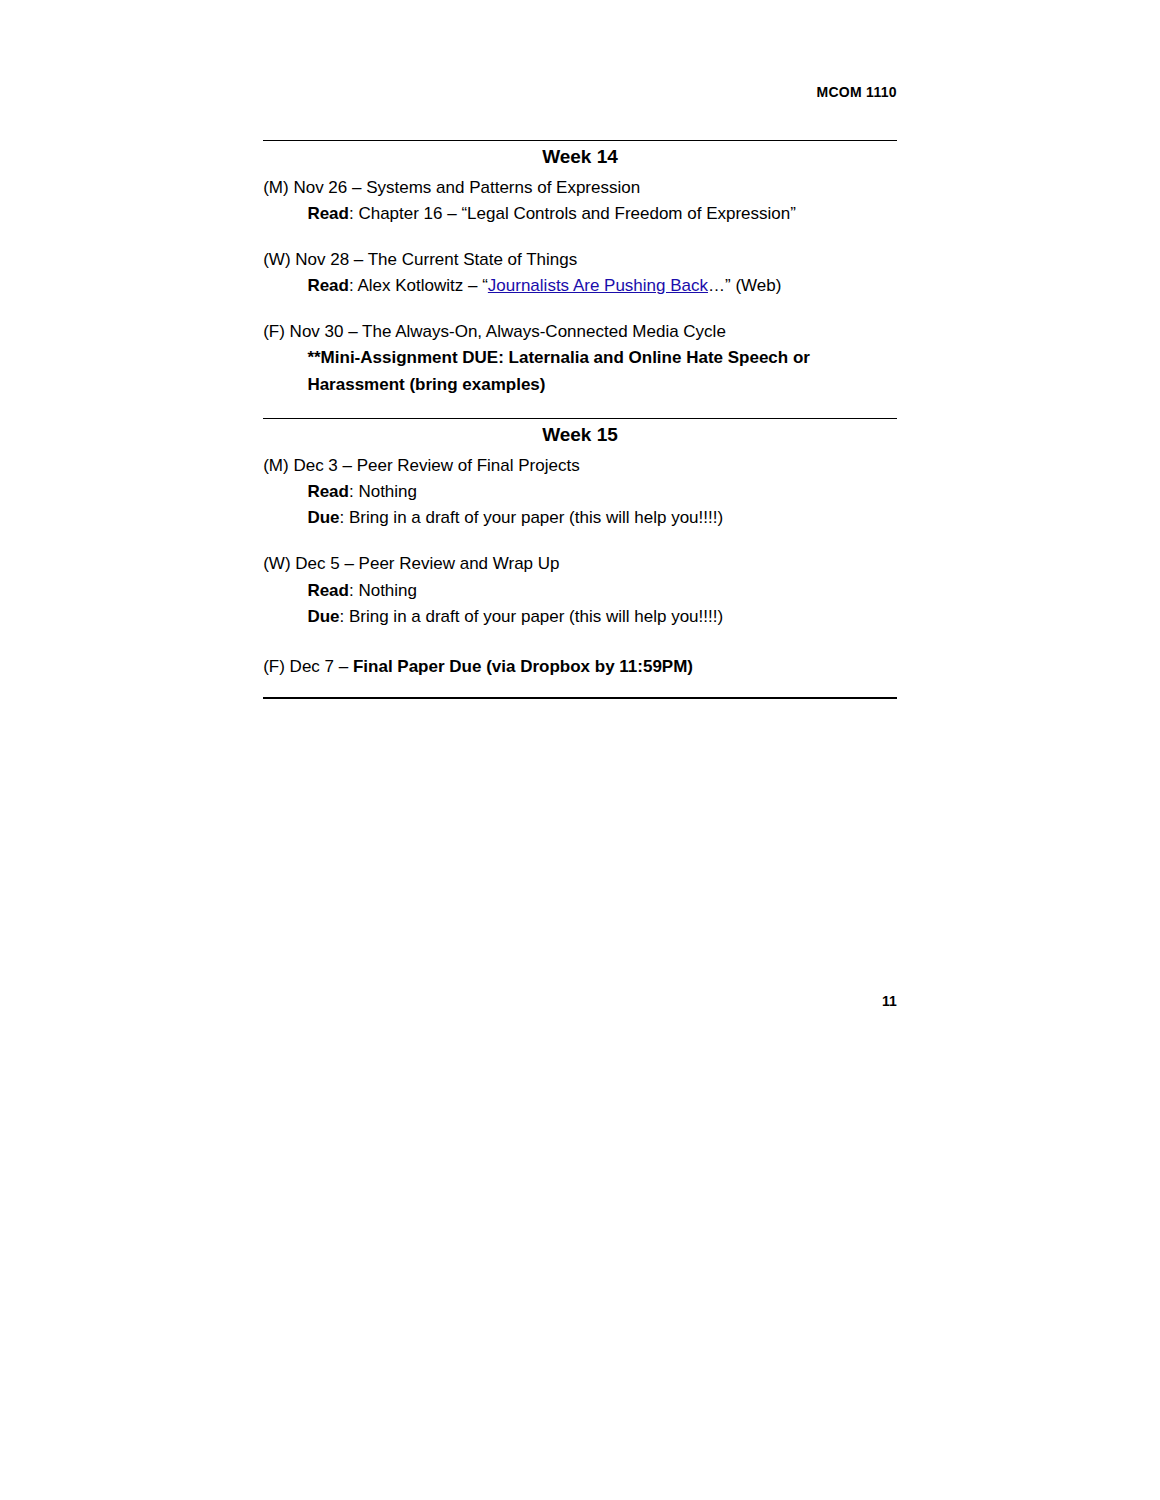MCOM 1110
Week 14
(M) Nov 26 – Systems and Patterns of Expression
Read: Chapter 16 – “Legal Controls and Freedom of Expression”
(W) Nov 28 – The Current State of Things
Read: Alex Kotlowitz – “Journalists Are Pushing Back…” (Web)
(F) Nov 30 – The Always-On, Always-Connected Media Cycle
**Mini-Assignment DUE: Laternalia and Online Hate Speech or Harassment (bring examples)
Week 15
(M) Dec 3 – Peer Review of Final Projects
Read: Nothing
Due: Bring in a draft of your paper (this will help you!!!!)
(W) Dec 5 – Peer Review and Wrap Up
Read: Nothing
Due: Bring in a draft of your paper (this will help you!!!!)
(F) Dec 7 – Final Paper Due (via Dropbox by 11:59PM)
11